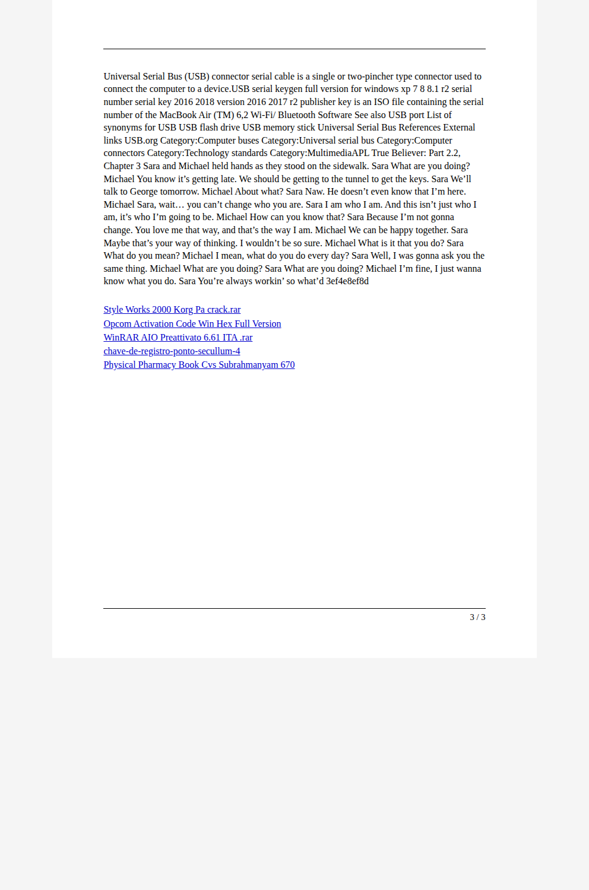Universal Serial Bus (USB) connector serial cable is a single or two-pincher type connector used to connect the computer to a device.USB serial keygen full version for windows xp 7 8 8.1 r2 serial number serial key 2016 2018 version 2016 2017 r2 publisher key is an ISO file containing the serial number of the MacBook Air (TM) 6,2 Wi-Fi/ Bluetooth Software See also USB port List of synonyms for USB USB flash drive USB memory stick Universal Serial Bus References External links USB.org Category:Computer buses Category:Universal serial bus Category:Computer connectors Category:Technology standards Category:MultimediaAPL True Believer: Part 2.2, Chapter 3 Sara and Michael held hands as they stood on the sidewalk. Sara What are you doing? Michael You know it’s getting late. We should be getting to the tunnel to get the keys. Sara We’ll talk to George tomorrow. Michael About what? Sara Naw. He doesn’t even know that I’m here. Michael Sara, wait… you can’t change who you are. Sara I am who I am. And this isn’t just who I am, it’s who I’m going to be. Michael How can you know that? Sara Because I’m not gonna change. You love me that way, and that’s the way I am. Michael We can be happy together. Sara Maybe that’s your way of thinking. I wouldn’t be so sure. Michael What is it that you do? Sara What do you mean? Michael I mean, what do you do every day? Sara Well, I was gonna ask you the same thing. Michael What are you doing? Sara What are you doing? Michael I’m fine, I just wanna know what you do. Sara You’re always workin’ so what’d 3ef4e8ef8d
Style Works 2000 Korg Pa crack.rar
Opcom Activation Code Win Hex Full Version
WinRAR AIO Preattivato 6.61 ITA .rar
chave-de-registro-ponto-secullum-4
Physical Pharmacy Book Cvs Subrahmanyam 670
3 / 3